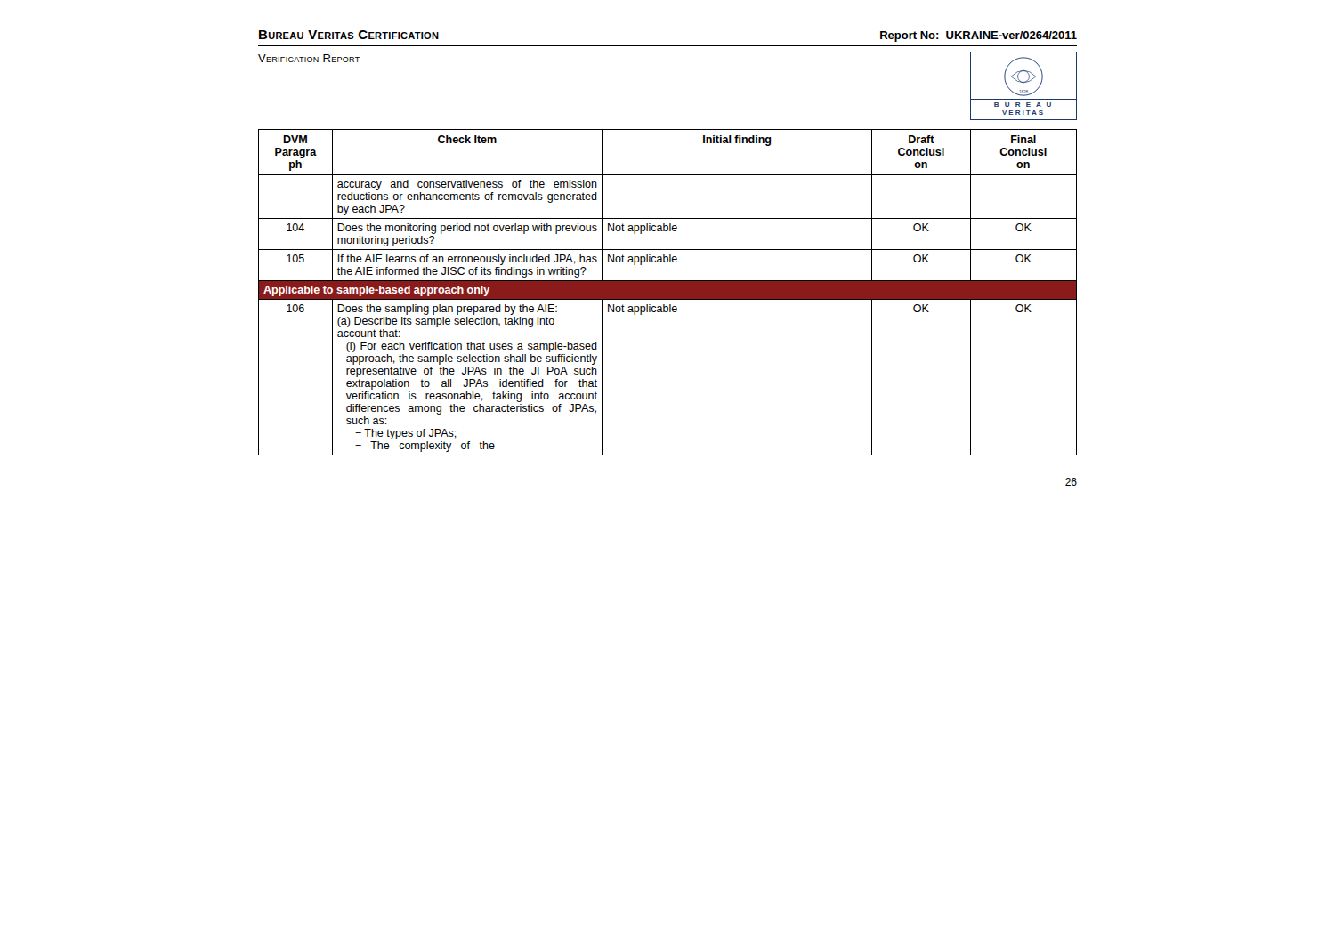Bureau Veritas Certification
Report No: UKRAINE-ver/0264/2011
Verification Report
1828
B U R E A U
VERITAS
| DVM Paragra ph | Check Item | Initial finding | Draft Conclusi on | Final Conclusi on |
| --- | --- | --- | --- | --- |
| | accuracy and conservativeness of the emission reductions or enhancements of removals generated by each JPA? | | | |
| 104 | Does the monitoring period not overlap with previous monitoring periods? | Not applicable | OK | OK |
| 105 | If the AIE learns of an erroneously included JPA, has the AIE informed the JISC of its findings in writing? | Not applicable | OK | OK |
| Applicable to sample-based approach only |
| 106 | Does the sampling plan prepared by the AIE: (a) Describe its sample selection, taking into account that: (i) For each verification that uses a sample-based approach, the sample selection shall be sufficiently representative of the JPAs in the JI PoA such extrapolation to all JPAs identified for that verification is reasonable, taking into account differences among the characteristics of JPAs, such as: − The types of JPAs; − The complexity of the | Not applicable | OK | OK |
26